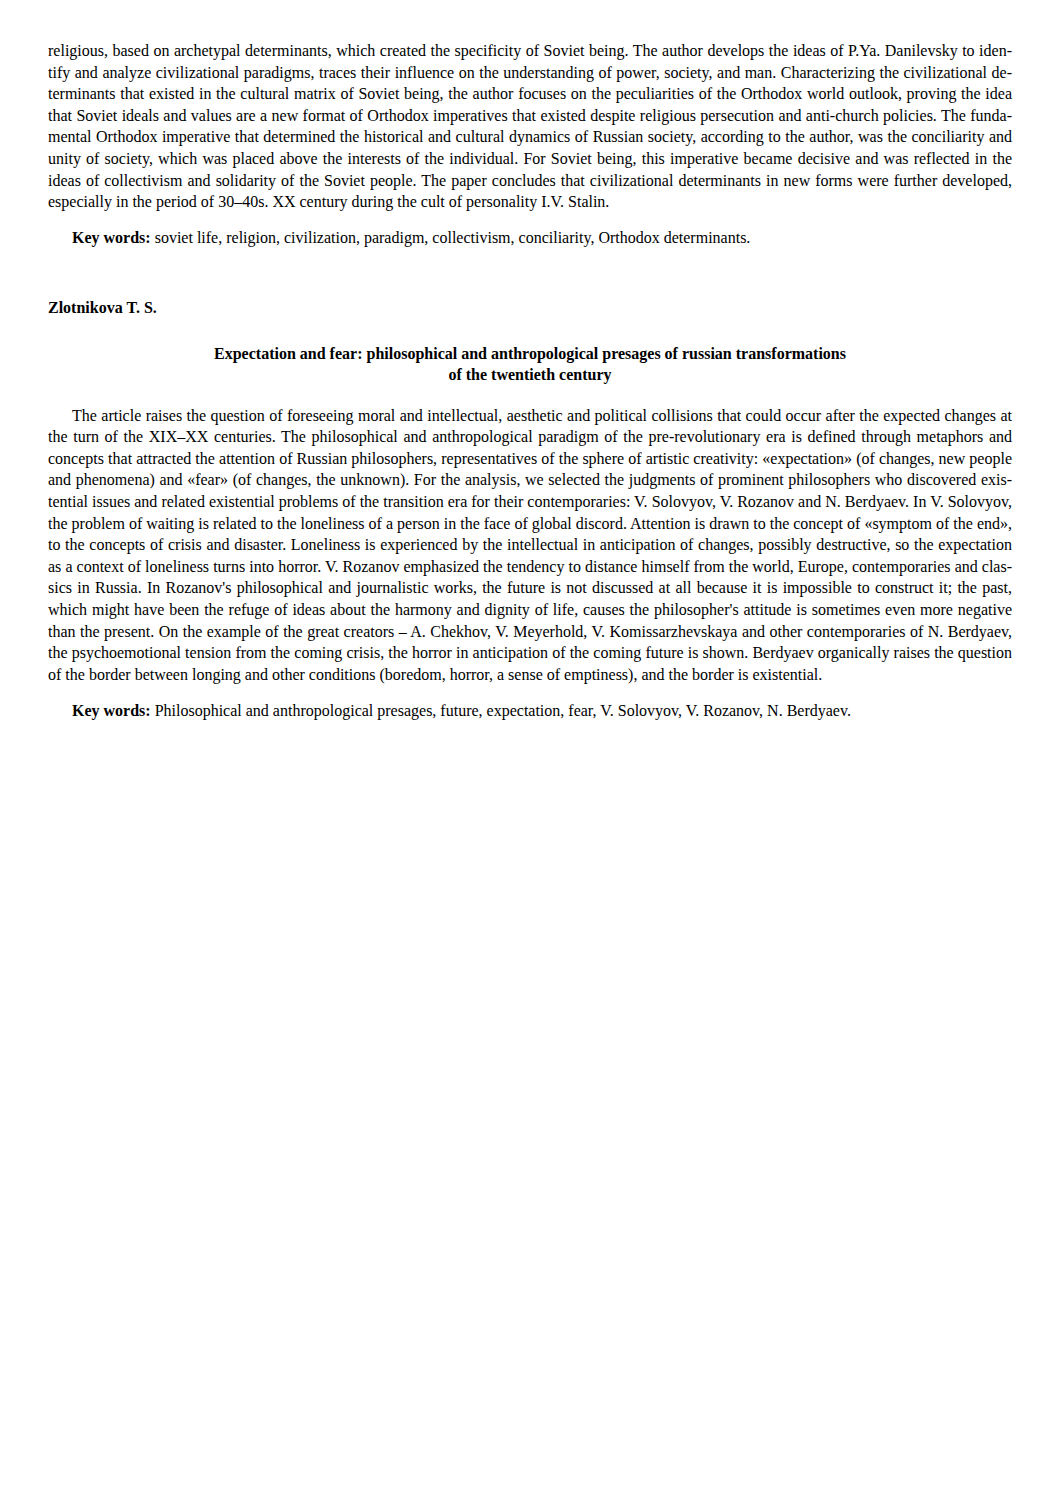religious, based on archetypal determinants, which created the specificity of Soviet being. The author develops the ideas of P.Ya. Danilevsky to identify and analyze civilizational paradigms, traces their influence on the understanding of power, society, and man. Characterizing the civilizational determinants that existed in the cultural matrix of Soviet being, the author focuses on the peculiarities of the Orthodox world outlook, proving the idea that Soviet ideals and values are a new format of Orthodox imperatives that existed despite religious persecution and anti-church policies. The fundamental Orthodox imperative that determined the historical and cultural dynamics of Russian society, according to the author, was the conciliarity and unity of society, which was placed above the interests of the individual. For Soviet being, this imperative became decisive and was reflected in the ideas of collectivism and solidarity of the Soviet people. The paper concludes that civilizational determinants in new forms were further developed, especially in the period of 30–40s. XX century during the cult of personality I.V. Stalin.
Key words: soviet life, religion, civilization, paradigm, collectivism, conciliarity, Orthodox determinants.
Zlotnikova T. S.
Expectation and fear: philosophical and anthropological presages of russian transformations
of the twentieth century
The article raises the question of foreseeing moral and intellectual, aesthetic and political collisions that could occur after the expected changes at the turn of the XIX–XX centuries. The philosophical and anthropological paradigm of the pre-revolutionary era is defined through metaphors and concepts that attracted the attention of Russian philosophers, representatives of the sphere of artistic creativity: «expectation» (of changes, new people and phenomena) and «fear» (of changes, the unknown). For the analysis, we selected the judgments of prominent philosophers who discovered existential issues and related existential problems of the transition era for their contemporaries: V. Solovyov, V. Rozanov and N. Berdyaev. In V. Solovyov, the problem of waiting is related to the loneliness of a person in the face of global discord. Attention is drawn to the concept of «symptom of the end», to the concepts of crisis and disaster. Loneliness is experienced by the intellectual in anticipation of changes, possibly destructive, so the expectation as a context of loneliness turns into horror. V. Rozanov emphasized the tendency to distance himself from the world, Europe, contemporaries and classics in Russia. In Rozanov's philosophical and journalistic works, the future is not discussed at all because it is impossible to construct it; the past, which might have been the refuge of ideas about the harmony and dignity of life, causes the philosopher's attitude is sometimes even more negative than the present. On the example of the great creators – A. Chekhov, V. Meyerhold, V. Komissarzhevskaya and other contemporaries of N. Berdyaev, the psychoemotional tension from the coming crisis, the horror in anticipation of the coming future is shown. Berdyaev organically raises the question of the border between longing and other conditions (boredom, horror, a sense of emptiness), and the border is existential.
Key words: Philosophical and anthropological presages, future, expectation, fear, V. Solovyov, V. Rozanov, N. Berdyaev.